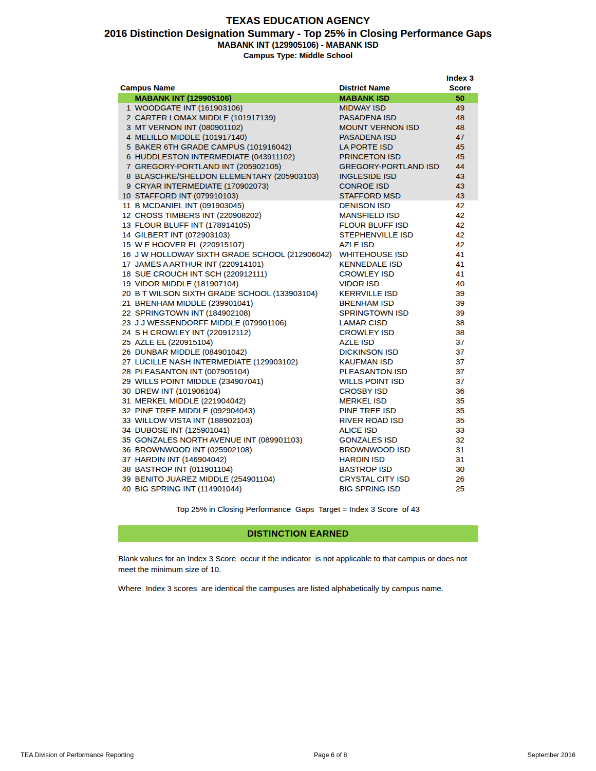TEXAS EDUCATION AGENCY
2016 Distinction Designation Summary - Top 25% in Closing Performance Gaps
MABANK INT (129905106) - MABANK ISD
Campus Type: Middle School
| | | Index 3 |
| --- | --- | --- |
| Campus Name | District Name | Score |
| | MABANK INT (129905106) | MABANK ISD | 50 |
| 1 | WOODGATE INT (161903106) | MIDWAY ISD | 49 |
| 2 | CARTER LOMAX MIDDLE (101917139) | PASADENA ISD | 48 |
| 3 | MT VERNON INT (080901102) | MOUNT VERNON ISD | 48 |
| 4 | MELILLO MIDDLE (101917140) | PASADENA ISD | 47 |
| 5 | BAKER 6TH GRADE CAMPUS (101916042) | LA PORTE ISD | 45 |
| 6 | HUDDLESTON INTERMEDIATE (043911102) | PRINCETON ISD | 45 |
| 7 | GREGORY-PORTLAND INT (205902105) | GREGORY-PORTLAND ISD | 44 |
| 8 | BLASCHKE/SHELDON ELEMENTARY (205903103) | INGLESIDE ISD | 43 |
| 9 | CRYAR INTERMEDIATE (170902073) | CONROE ISD | 43 |
| 10 | STAFFORD INT (079910103) | STAFFORD MSD | 43 |
| 11 | B MCDANIEL INT (091903045) | DENISON ISD | 42 |
| 12 | CROSS TIMBERS INT (220908202) | MANSFIELD ISD | 42 |
| 13 | FLOUR BLUFF INT (178914105) | FLOUR BLUFF ISD | 42 |
| 14 | GILBERT INT (072903103) | STEPHENVILLE ISD | 42 |
| 15 | W E HOOVER EL (220915107) | AZLE ISD | 42 |
| 16 | J W HOLLOWAY SIXTH GRADE SCHOOL (212906042) | WHITEHOUSE ISD | 41 |
| 17 | JAMES A ARTHUR INT (220914101) | KENNEDALE ISD | 41 |
| 18 | SUE CROUCH INT SCH (220912111) | CROWLEY ISD | 41 |
| 19 | VIDOR MIDDLE (181907104) | VIDOR ISD | 40 |
| 20 | B T WILSON SIXTH GRADE SCHOOL (133903104) | KERRVILLE ISD | 39 |
| 21 | BRENHAM MIDDLE (239901041) | BRENHAM ISD | 39 |
| 22 | SPRINGTOWN INT (184902108) | SPRINGTOWN ISD | 39 |
| 23 | J J WESSENDORFF MIDDLE (079901106) | LAMAR CISD | 38 |
| 24 | S H CROWLEY INT (220912112) | CROWLEY ISD | 38 |
| 25 | AZLE EL (220915104) | AZLE ISD | 37 |
| 26 | DUNBAR MIDDLE (084901042) | DICKINSON ISD | 37 |
| 27 | LUCILLE NASH INTERMEDIATE (129903102) | KAUFMAN ISD | 37 |
| 28 | PLEASANTON INT (007905104) | PLEASANTON ISD | 37 |
| 29 | WILLS POINT MIDDLE (234907041) | WILLS POINT ISD | 37 |
| 30 | DREW INT (101906104) | CROSBY ISD | 36 |
| 31 | MERKEL MIDDLE (221904042) | MERKEL ISD | 35 |
| 32 | PINE TREE MIDDLE (092904043) | PINE TREE ISD | 35 |
| 33 | WILLOW VISTA INT (188902103) | RIVER ROAD ISD | 35 |
| 34 | DUBOSE INT (125901041) | ALICE ISD | 33 |
| 35 | GONZALES NORTH AVENUE INT (089901103) | GONZALES ISD | 32 |
| 36 | BROWNWOOD INT (025902108) | BROWNWOOD ISD | 31 |
| 37 | HARDIN INT (146904042) | HARDIN ISD | 31 |
| 38 | BASTROP INT (011901104) | BASTROP ISD | 30 |
| 39 | BENITO JUAREZ MIDDLE (254901104) | CRYSTAL CITY ISD | 26 |
| 40 | BIG SPRING INT (114901044) | BIG SPRING ISD | 25 |
Top 25% in Closing Performance Gaps Target = Index 3 Score of 43
DISTINCTION EARNED
Blank values for an Index 3 Score occur if the indicator is not applicable to that campus or does not meet the minimum size of 10.
Where Index 3 scores are identical the campuses are listed alphabetically by campus name.
TEA Division of Performance Reporting
Page 6 of 8
September 2016